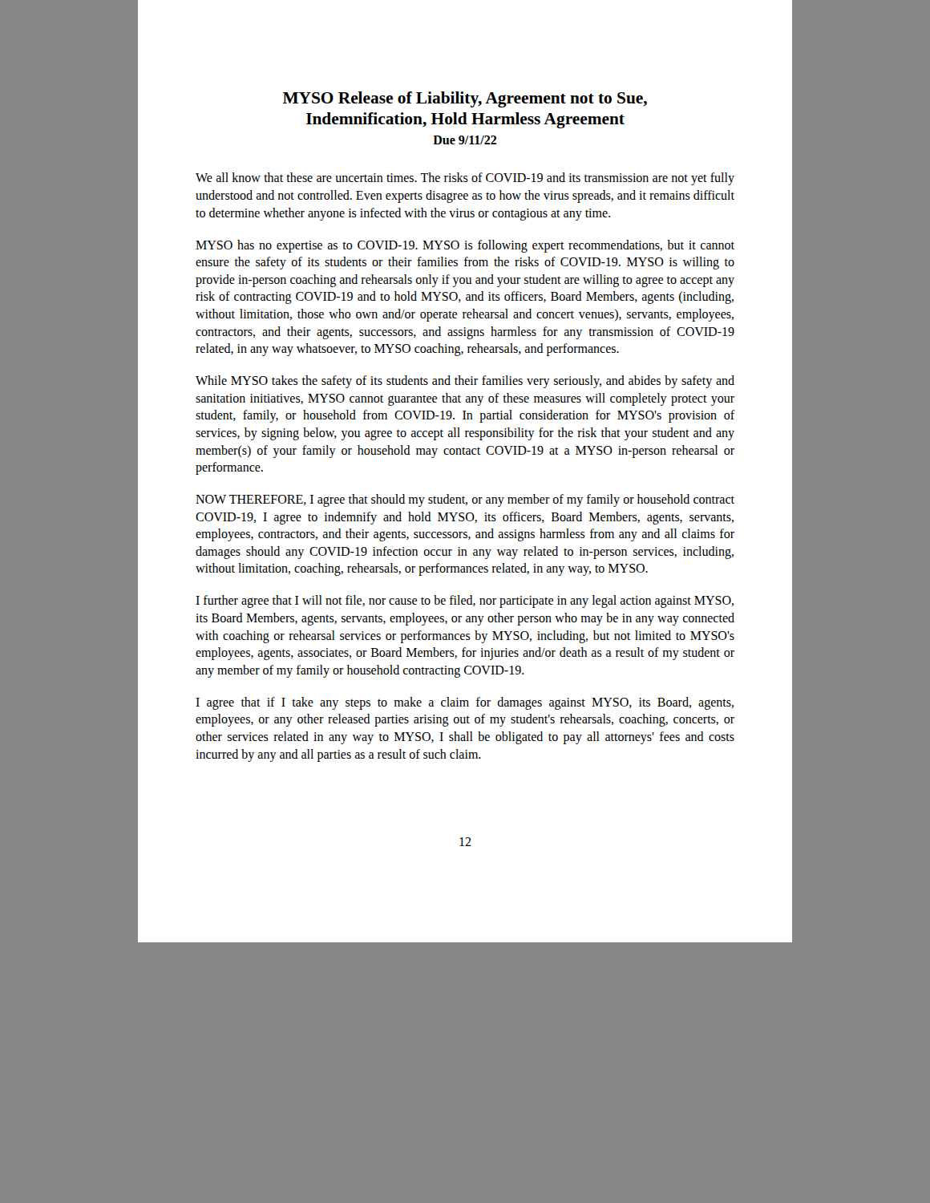MYSO Release of Liability, Agreement not to Sue,
Indemnification, Hold Harmless Agreement
Due 9/11/22
We all know that these are uncertain times. The risks of COVID-19 and its transmission are not yet fully understood and not controlled. Even experts disagree as to how the virus spreads, and it remains difficult to determine whether anyone is infected with the virus or contagious at any time.
MYSO has no expertise as to COVID-19. MYSO is following expert recommendations, but it cannot ensure the safety of its students or their families from the risks of COVID-19. MYSO is willing to provide in-person coaching and rehearsals only if you and your student are willing to agree to accept any risk of contracting COVID-19 and to hold MYSO, and its officers, Board Members, agents (including, without limitation, those who own and/or operate rehearsal and concert venues), servants, employees, contractors, and their agents, successors, and assigns harmless for any transmission of COVID-19 related, in any way whatsoever, to MYSO coaching, rehearsals, and performances.
While MYSO takes the safety of its students and their families very seriously, and abides by safety and sanitation initiatives, MYSO cannot guarantee that any of these measures will completely protect your student, family, or household from COVID-19. In partial consideration for MYSO's provision of services, by signing below, you agree to accept all responsibility for the risk that your student and any member(s) of your family or household may contact COVID-19 at a MYSO in-person rehearsal or performance.
NOW THEREFORE, I agree that should my student, or any member of my family or household contract COVID-19, I agree to indemnify and hold MYSO, its officers, Board Members, agents, servants, employees, contractors, and their agents, successors, and assigns harmless from any and all claims for damages should any COVID-19 infection occur in any way related to in-person services, including, without limitation, coaching, rehearsals, or performances related, in any way, to MYSO.
I further agree that I will not file, nor cause to be filed, nor participate in any legal action against MYSO, its Board Members, agents, servants, employees, or any other person who may be in any way connected with coaching or rehearsal services or performances by MYSO, including, but not limited to MYSO's employees, agents, associates, or Board Members, for injuries and/or death as a result of my student or any member of my family or household contracting COVID-19.
I agree that if I take any steps to make a claim for damages against MYSO, its Board, agents, employees, or any other released parties arising out of my student's rehearsals, coaching, concerts, or other services related in any way to MYSO, I shall be obligated to pay all attorneys' fees and costs incurred by any and all parties as a result of such claim.
12